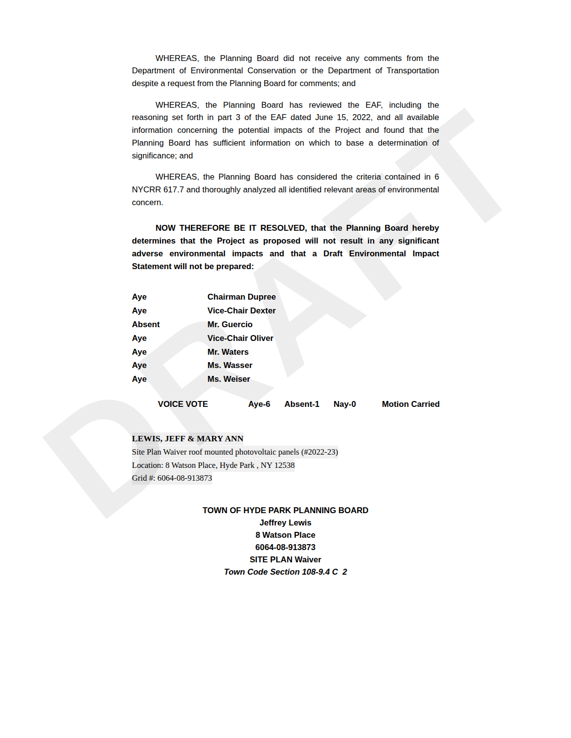DRAFT
WHEREAS, the Planning Board did not receive any comments from the Department of Environmental Conservation or the Department of Transportation despite a request from the Planning Board for comments; and
WHEREAS, the Planning Board has reviewed the EAF, including the reasoning set forth in part 3 of the EAF dated June 15, 2022, and all available information concerning the potential impacts of the Project and found that the Planning Board has sufficient information on which to base a determination of significance; and
WHEREAS, the Planning Board has considered the criteria contained in 6 NYCRR 617.7 and thoroughly analyzed all identified relevant areas of environmental concern.
NOW THEREFORE BE IT RESOLVED, that the Planning Board hereby determines that the Project as proposed will not result in any significant adverse environmental impacts and that a Draft Environmental Impact Statement will not be prepared:
| Aye | Chairman Dupree |
| Aye | Vice-Chair Dexter |
| Absent | Mr. Guercio |
| Aye | Vice-Chair Oliver |
| Aye | Mr. Waters |
| Aye | Ms. Wasser |
| Aye | Ms. Weiser |
VOICE VOTE Aye-6 Absent-1 Nay-0 Motion Carried
LEWIS, JEFF & MARY ANN
Site Plan Waiver roof mounted photovoltaic panels (#2022-23)
Location: 8 Watson Place, Hyde Park , NY 12538
Grid #: 6064-08-913873
TOWN OF HYDE PARK PLANNING BOARD
Jeffrey Lewis
8 Watson Place
6064-08-913873
SITE PLAN Waiver
Town Code Section 108-9.4 C 2